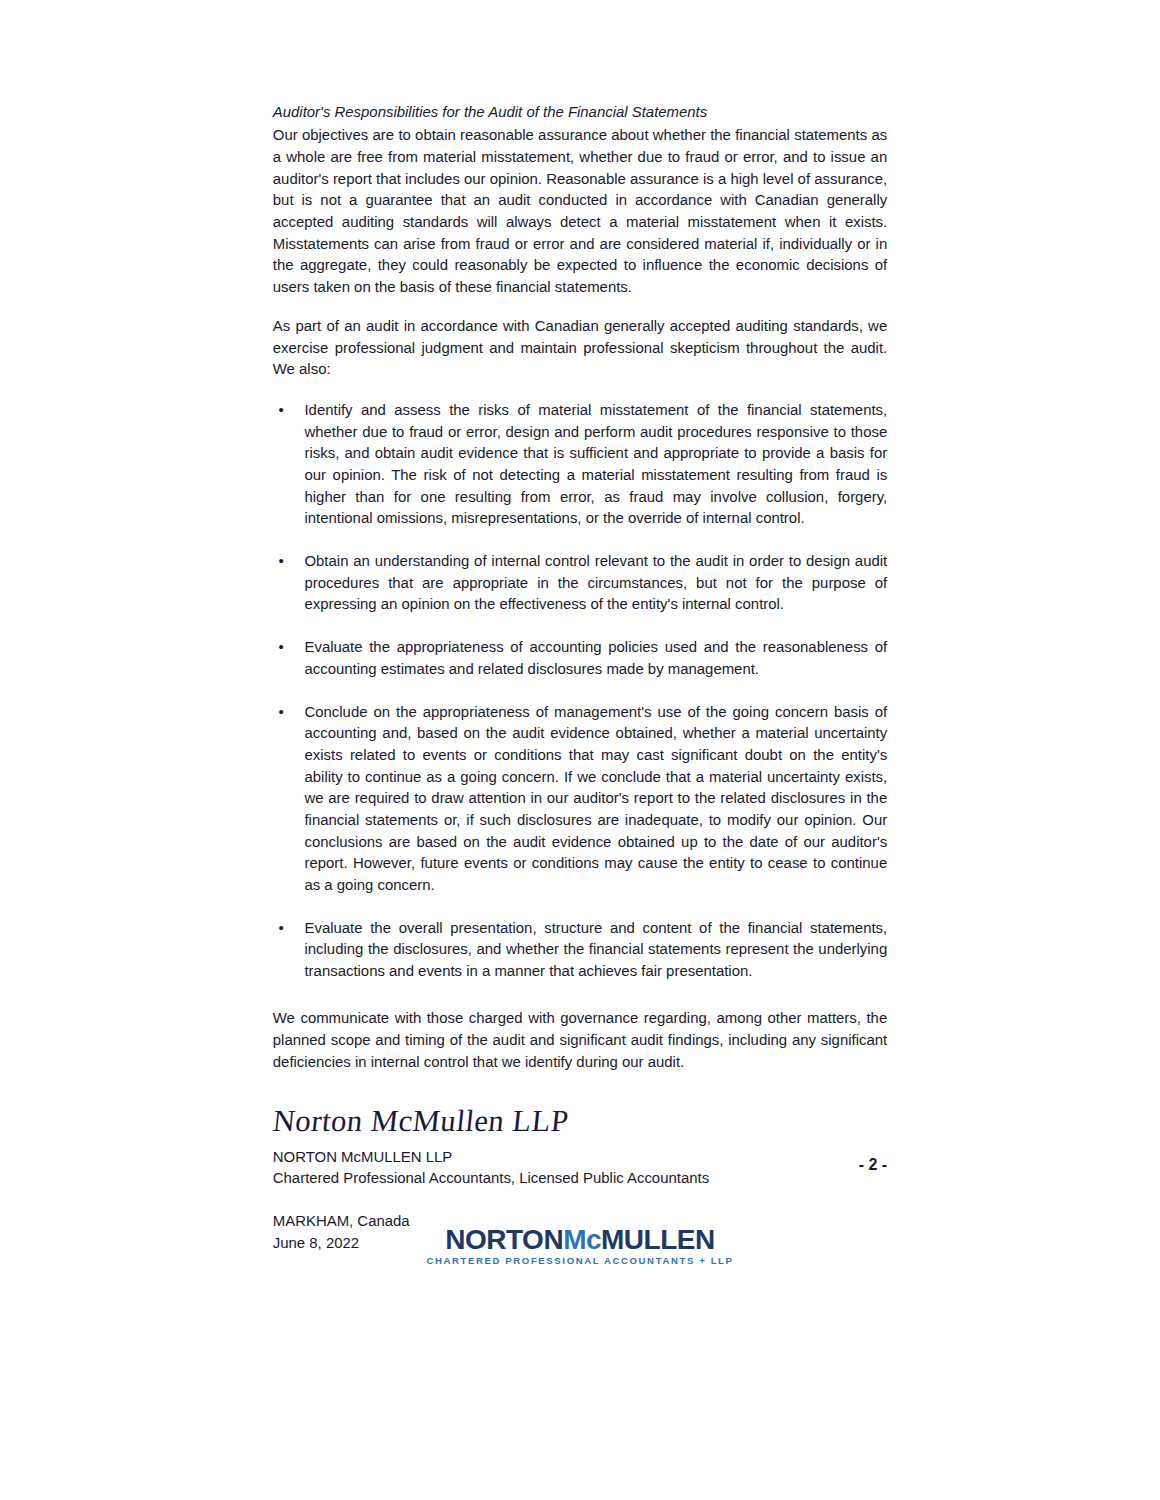Auditor's Responsibilities for the Audit of the Financial Statements
Our objectives are to obtain reasonable assurance about whether the financial statements as a whole are free from material misstatement, whether due to fraud or error, and to issue an auditor's report that includes our opinion. Reasonable assurance is a high level of assurance, but is not a guarantee that an audit conducted in accordance with Canadian generally accepted auditing standards will always detect a material misstatement when it exists. Misstatements can arise from fraud or error and are considered material if, individually or in the aggregate, they could reasonably be expected to influence the economic decisions of users taken on the basis of these financial statements.
As part of an audit in accordance with Canadian generally accepted auditing standards, we exercise professional judgment and maintain professional skepticism throughout the audit. We also:
Identify and assess the risks of material misstatement of the financial statements, whether due to fraud or error, design and perform audit procedures responsive to those risks, and obtain audit evidence that is sufficient and appropriate to provide a basis for our opinion. The risk of not detecting a material misstatement resulting from fraud is higher than for one resulting from error, as fraud may involve collusion, forgery, intentional omissions, misrepresentations, or the override of internal control.
Obtain an understanding of internal control relevant to the audit in order to design audit procedures that are appropriate in the circumstances, but not for the purpose of expressing an opinion on the effectiveness of the entity's internal control.
Evaluate the appropriateness of accounting policies used and the reasonableness of accounting estimates and related disclosures made by management.
Conclude on the appropriateness of management's use of the going concern basis of accounting and, based on the audit evidence obtained, whether a material uncertainty exists related to events or conditions that may cast significant doubt on the entity's ability to continue as a going concern. If we conclude that a material uncertainty exists, we are required to draw attention in our auditor's report to the related disclosures in the financial statements or, if such disclosures are inadequate, to modify our opinion. Our conclusions are based on the audit evidence obtained up to the date of our auditor's report. However, future events or conditions may cause the entity to cease to continue as a going concern.
Evaluate the overall presentation, structure and content of the financial statements, including the disclosures, and whether the financial statements represent the underlying transactions and events in a manner that achieves fair presentation.
We communicate with those charged with governance regarding, among other matters, the planned scope and timing of the audit and significant audit findings, including any significant deficiencies in internal control that we identify during our audit.
Norton McMullen LLP
NORTON McMULLEN LLP
Chartered Professional Accountants, Licensed Public Accountants
MARKHAM, Canada
June 8, 2022
- 2 -
NORTONMc MULLEN
CHARTERED PROFESSIONAL ACCOUNTANTS + LLP